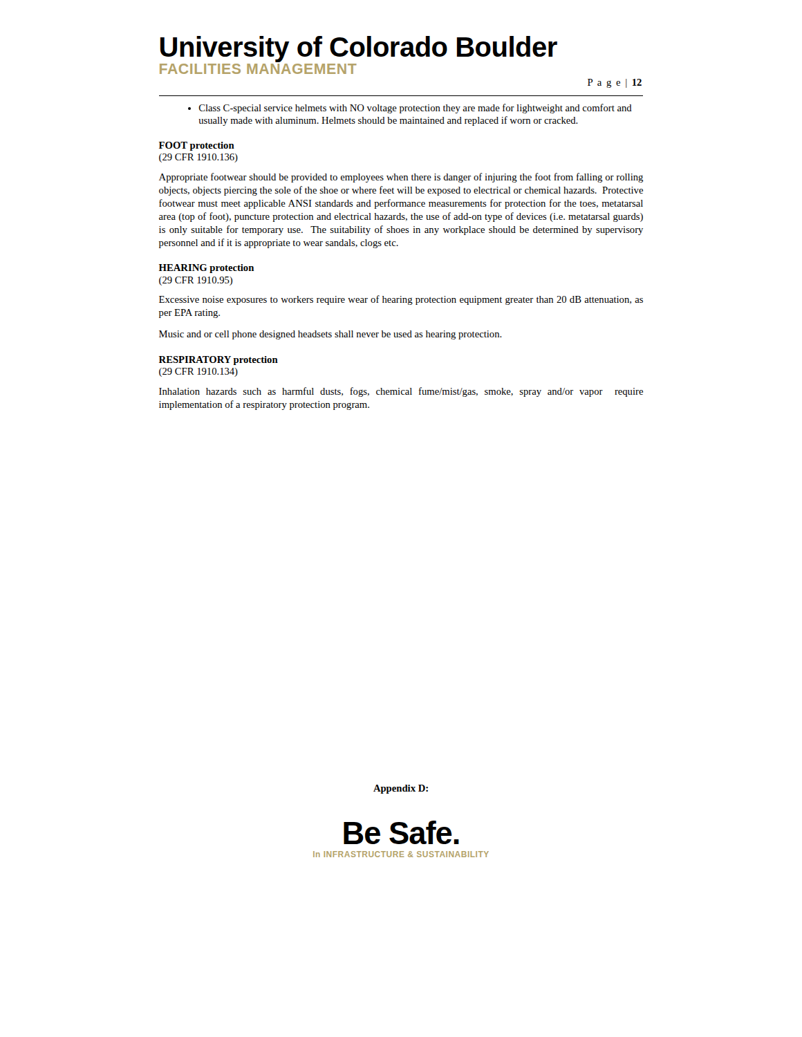University of Colorado Boulder
FACILITIES MANAGEMENT
P a g e | 12
Class C-special service helmets with NO voltage protection they are made for lightweight and comfort and usually made with aluminum. Helmets should be maintained and replaced if worn or cracked.
FOOT protection
(29 CFR 1910.136)
Appropriate footwear should be provided to employees when there is danger of injuring the foot from falling or rolling objects, objects piercing the sole of the shoe or where feet will be exposed to electrical or chemical hazards. Protective footwear must meet applicable ANSI standards and performance measurements for protection for the toes, metatarsal area (top of foot), puncture protection and electrical hazards, the use of add-on type of devices (i.e. metatarsal guards) is only suitable for temporary use. The suitability of shoes in any workplace should be determined by supervisory personnel and if it is appropriate to wear sandals, clogs etc.
HEARING protection
(29 CFR 1910.95)
Excessive noise exposures to workers require wear of hearing protection equipment greater than 20 dB attenuation, as per EPA rating.
Music and or cell phone designed headsets shall never be used as hearing protection.
RESPIRATORY protection
(29 CFR 1910.134)
Inhalation hazards such as harmful dusts, fogs, chemical fume/mist/gas, smoke, spray and/or vapor require implementation of a respiratory protection program.
Appendix D:
Be Safe.
In INFRASTRUCTURE & SUSTAINABILITY